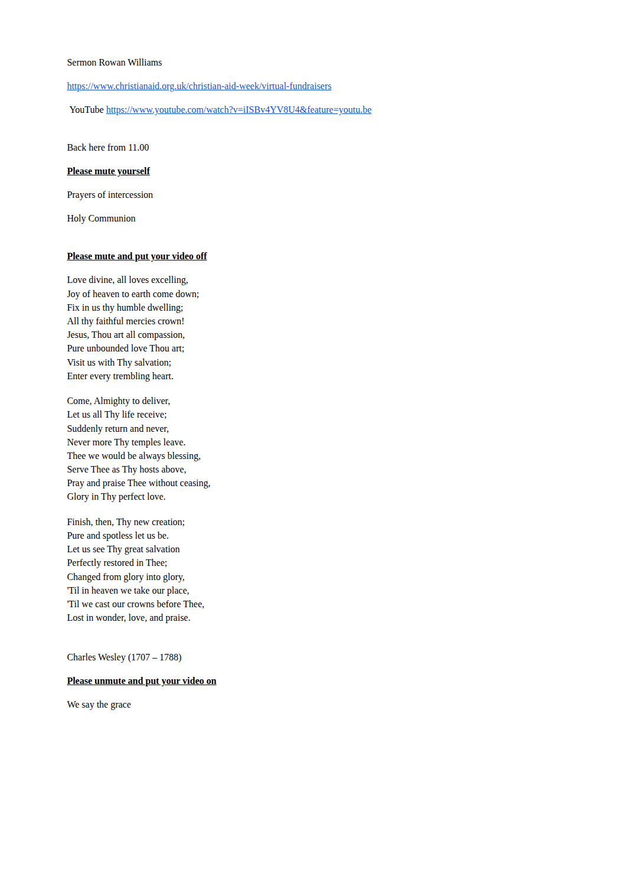Sermon Rowan Williams
https://www.christianaid.org.uk/christian-aid-week/virtual-fundraisers
YouTube https://www.youtube.com/watch?v=iISBv4YV8U4&feature=youtu.be
Back here from 11.00
Please mute yourself
Prayers of intercession
Holy Communion
Please mute and put your video off
Love divine, all loves excelling,
Joy of heaven to earth come down;
Fix in us thy humble dwelling;
All thy faithful mercies crown!
Jesus, Thou art all compassion,
Pure unbounded love Thou art;
Visit us with Thy salvation;
Enter every trembling heart.
Come, Almighty to deliver,
Let us all Thy life receive;
Suddenly return and never,
Never more Thy temples leave.
Thee we would be always blessing,
Serve Thee as Thy hosts above,
Pray and praise Thee without ceasing,
Glory in Thy perfect love.
Finish, then, Thy new creation;
Pure and spotless let us be.
Let us see Thy great salvation
Perfectly restored in Thee;
Changed from glory into glory,
'Til in heaven we take our place,
'Til we cast our crowns before Thee,
Lost in wonder, love, and praise.
Charles Wesley (1707 – 1788)
Please unmute and put your video on
We say the grace